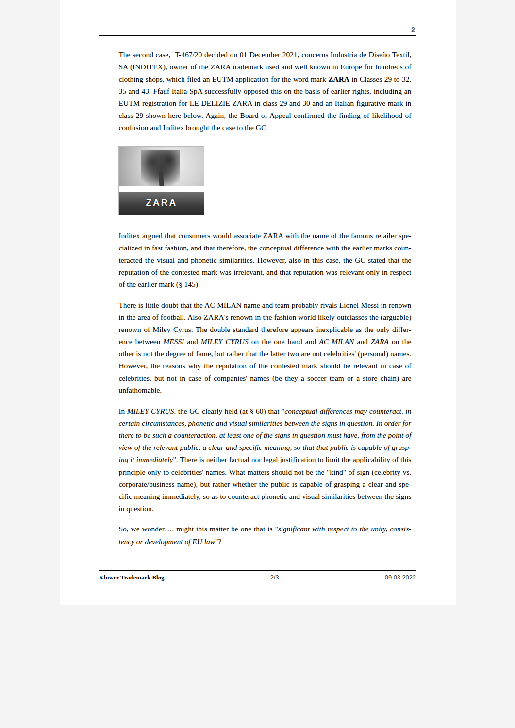2
The second case, T-467/20 decided on 01 December 2021, concerns Industria de Diseño Textil, SA (INDITEX), owner of the ZARA trademark used and well known in Europe for hundreds of clothing shops, which filed an EUTM application for the word mark ZARA in Classes 29 to 32, 35 and 43. Ffauf Italia SpA successfully opposed this on the basis of earlier rights, including an EUTM registration for LE DELIZIE ZARA in class 29 and 30 and an Italian figurative mark in class 29 shown here below. Again, the Board of Appeal confirmed the finding of likelihood of confusion and Inditex brought the case to the GC
ZARA
Inditex argued that consumers would associate ZARA with the name of the famous retailer specialized in fast fashion, and that therefore, the conceptual difference with the earlier marks counteracted the visual and phonetic similarities. However, also in this case, the GC stated that the reputation of the contested mark was irrelevant, and that reputation was relevant only in respect of the earlier mark (§ 145).
There is little doubt that the AC MILAN name and team probably rivals Lionel Messi in renown in the area of football. Also ZARA's renown in the fashion world likely outclasses the (arguable) renown of Miley Cyrus. The double standard therefore appears inexplicable as the only difference between MESSI and MILEY CYRUS on the one hand and AC MILAN and ZARA on the other is not the degree of fame, but rather that the latter two are not celebrities' (personal) names. However, the reasons why the reputation of the contested mark should be relevant in case of celebrities, but not in case of companies' names (be they a soccer team or a store chain) are unfathomable.
In MILEY CYRUS, the GC clearly held (at § 60) that "conceptual differences may counteract, in certain circumstances, phonetic and visual similarities between the signs in question. In order for there to be such a counteraction, at least one of the signs in question must have, from the point of view of the relevant public, a clear and specific meaning, so that that public is capable of grasping it immediately". There is neither factual nor legal justification to limit the applicability of this principle only to celebrities' names. What matters should not be the "kind" of sign (celebrity vs. corporate/business name), but rather whether the public is capable of grasping a clear and specific meaning immediately, so as to counteract phonetic and visual similarities between the signs in question.
So, we wonder…. might this matter be one that is "significant with respect to the unity, consistency or development of EU law"?
Kluwer Trademark Blog - 2/3 - 09.03.2022